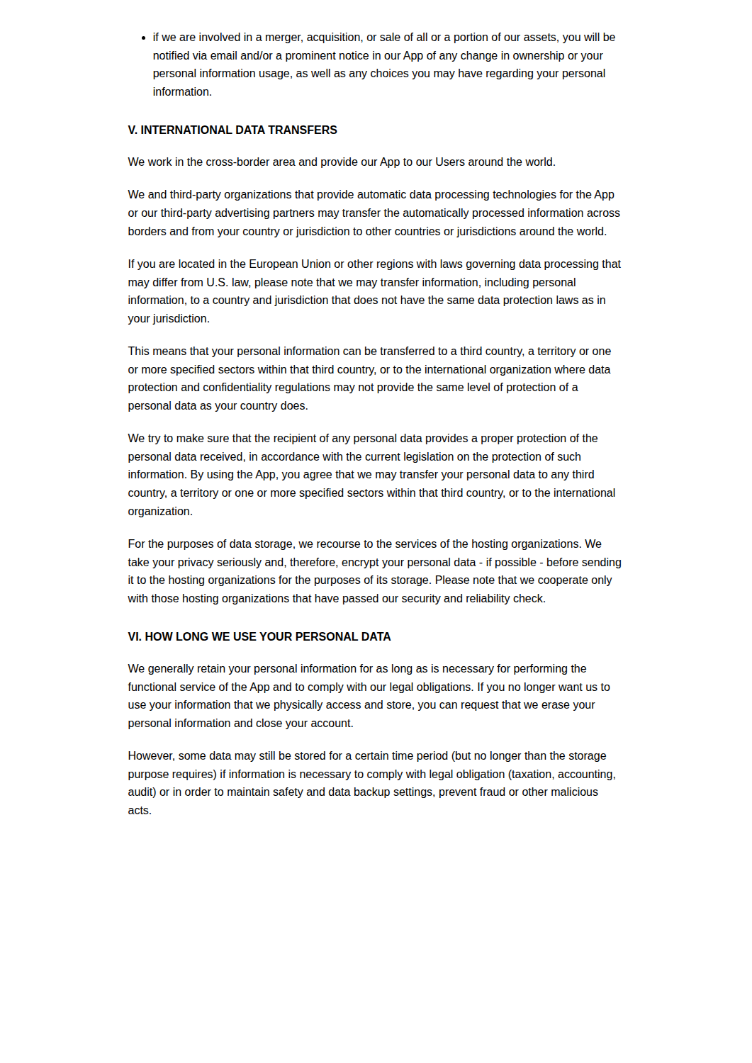if we are involved in a merger, acquisition, or sale of all or a portion of our assets, you will be notified via email and/or a prominent notice in our App of any change in ownership or your personal information usage, as well as any choices you may have regarding your personal information.
V. INTERNATIONAL DATA TRANSFERS
We work in the cross-border area and provide our App to our Users around the world.
We and third-party organizations that provide automatic data processing technologies for the App or our third-party advertising partners may transfer the automatically processed information across borders and from your country or jurisdiction to other countries or jurisdictions around the world.
If you are located in the European Union or other regions with laws governing data processing that may differ from U.S. law, please note that we may transfer information, including personal information, to a country and jurisdiction that does not have the same data protection laws as in your jurisdiction.
This means that your personal information can be transferred to a third country, a territory or one or more specified sectors within that third country, or to the international organization where data protection and confidentiality regulations may not provide the same level of protection of a personal data as your country does.
We try to make sure that the recipient of any personal data provides a proper protection of the personal data received, in accordance with the current legislation on the protection of such information. By using the App, you agree that we may transfer your personal data to any third country, a territory or one or more specified sectors within that third country, or to the international organization.
For the purposes of data storage, we recourse to the services of the hosting organizations. We take your privacy seriously and, therefore, encrypt your personal data - if possible - before sending it to the hosting organizations for the purposes of its storage. Please note that we cooperate only with those hosting organizations that have passed our security and reliability check.
VI. HOW LONG WE USE YOUR PERSONAL DATA
We generally retain your personal information for as long as is necessary for performing the functional service of the App and to comply with our legal obligations. If you no longer want us to use your information that we physically access and store, you can request that we erase your personal information and close your account.
However, some data may still be stored for a certain time period (but no longer than the storage purpose requires) if information is necessary to comply with legal obligation (taxation, accounting, audit) or in order to maintain safety and data backup settings, prevent fraud or other malicious acts.